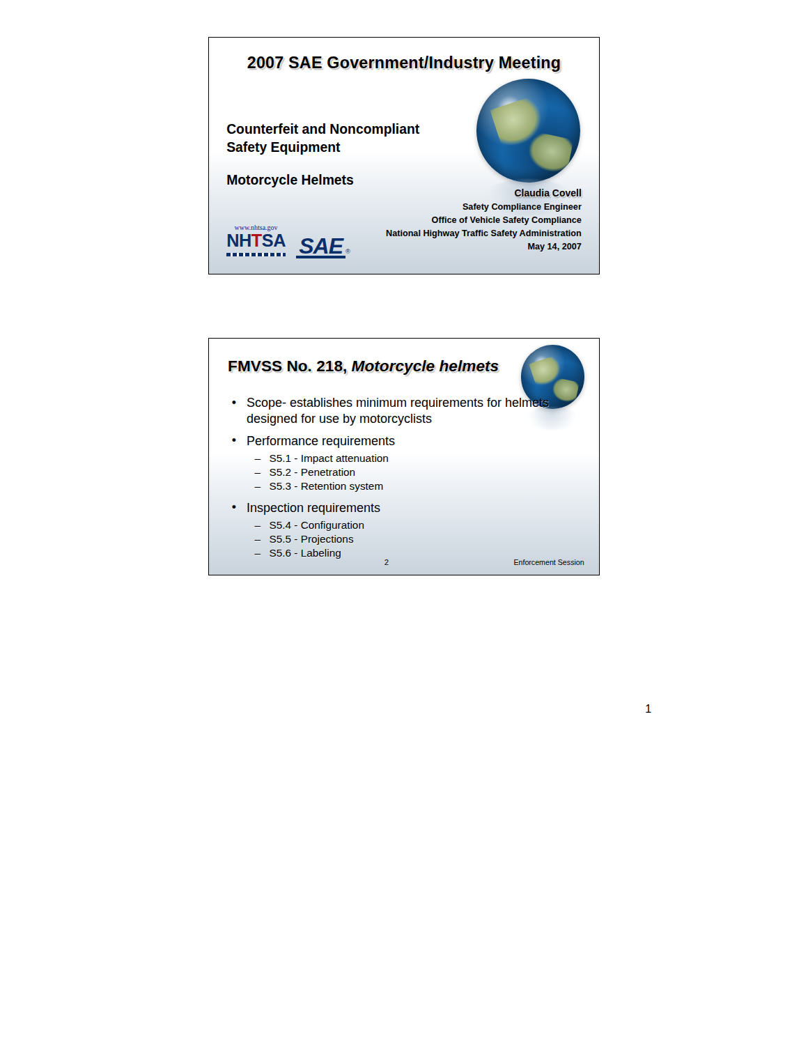2007 SAE Government/Industry Meeting
Counterfeit and Noncompliant
Safety Equipment Motorcycle Helmets
Claudia Covell
Safety Compliance Engineer
Office of Vehicle Safety Compliance
National Highway Traffic Safety Administration
May 14, 2007
www.nhtsa.gov
NHTSA
SAE ®
FMVSS No. 218, Motorcycle helmets
Scope- establishes minimum requirements for helmets designed for use by motorcyclists
Performance requirements
S5.1 - Impact attenuation
S5.2 - Penetration
S5.3 - Retention system
Inspection requirements
S5.4 - Configuration
S5.5 - Projections
S5.6 - Labeling
2 Enforcement Session
1